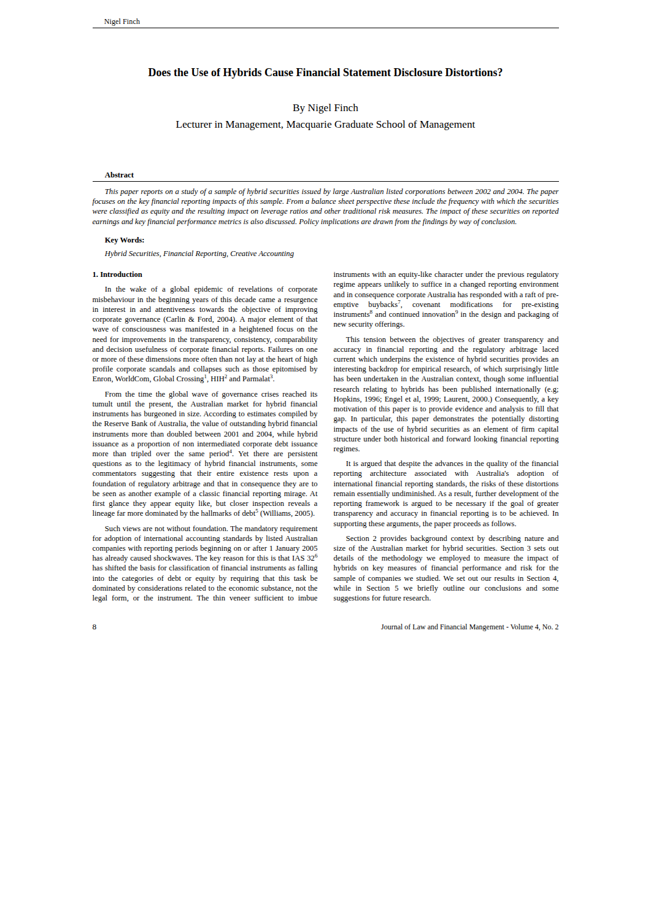Nigel Finch
Does the Use of Hybrids Cause Financial Statement Disclosure Distortions?
By Nigel Finch Lecturer in Management, Macquarie Graduate School of Management
Abstract
This paper reports on a study of a sample of hybrid securities issued by large Australian listed corporations between 2002 and 2004. The paper focuses on the key financial reporting impacts of this sample. From a balance sheet perspective these include the frequency with which the securities were classified as equity and the resulting impact on leverage ratios and other traditional risk measures. The impact of these securities on reported earnings and key financial performance metrics is also discussed. Policy implications are drawn from the findings by way of conclusion.
Key Words:
Hybrid Securities, Financial Reporting, Creative Accounting
1. Introduction
In the wake of a global epidemic of revelations of corporate misbehaviour in the beginning years of this decade came a resurgence in interest in and attentiveness towards the objective of improving corporate governance (Carlin & Ford, 2004). A major element of that wave of consciousness was manifested in a heightened focus on the need for improvements in the transparency, consistency, comparability and decision usefulness of corporate financial reports. Failures on one or more of these dimensions more often than not lay at the heart of high profile corporate scandals and collapses such as those epitomised by Enron, WorldCom, Global Crossing1, HIH2 and Parmalat3.
From the time the global wave of governance crises reached its tumult until the present, the Australian market for hybrid financial instruments has burgeoned in size. According to estimates compiled by the Reserve Bank of Australia, the value of outstanding hybrid financial instruments more than doubled between 2001 and 2004, while hybrid issuance as a proportion of non intermediated corporate debt issuance more than tripled over the same period4. Yet there are persistent questions as to the legitimacy of hybrid financial instruments, some commentators suggesting that their entire existence rests upon a foundation of regulatory arbitrage and that in consequence they are to be seen as another example of a classic financial reporting mirage. At first glance they appear equity like, but closer inspection reveals a lineage far more dominated by the hallmarks of debt5 (Williams, 2005).
Such views are not without foundation. The mandatory requirement for adoption of international accounting standards by listed Australian companies with reporting periods beginning on or after 1 January 2005 has already caused shockwaves. The key reason for this is that IAS 326 has shifted the basis for classification of financial instruments as falling into the categories of debt or equity by requiring that this task be dominated by considerations related to the economic substance, not the legal form, or the instrument. The thin veneer sufficient to imbue instruments with an equity-like character under the previous regulatory regime appears unlikely to suffice in a changed reporting environment and in consequence corporate Australia has responded with a raft of pre-emptive buybacks7, covenant modifications for pre-existing instruments8 and continued innovation9 in the design and packaging of new security offerings.
This tension between the objectives of greater transparency and accuracy in financial reporting and the regulatory arbitrage laced current which underpins the existence of hybrid securities provides an interesting backdrop for empirical research, of which surprisingly little has been undertaken in the Australian context, though some influential research relating to hybrids has been published internationally (e.g; Hopkins, 1996; Engel et al, 1999; Laurent, 2000.) Consequently, a key motivation of this paper is to provide evidence and analysis to fill that gap. In particular, this paper demonstrates the potentially distorting impacts of the use of hybrid securities as an element of firm capital structure under both historical and forward looking financial reporting regimes.
It is argued that despite the advances in the quality of the financial reporting architecture associated with Australia's adoption of international financial reporting standards, the risks of these distortions remain essentially undiminished. As a result, further development of the reporting framework is argued to be necessary if the goal of greater transparency and accuracy in financial reporting is to be achieved. In supporting these arguments, the paper proceeds as follows.
Section 2 provides background context by describing nature and size of the Australian market for hybrid securities. Section 3 sets out details of the methodology we employed to measure the impact of hybrids on key measures of financial performance and risk for the sample of companies we studied. We set out our results in Section 4, while in Section 5 we briefly outline our conclusions and some suggestions for future research.
8 Journal of Law and Financial Mangement - Volume 4, No. 2